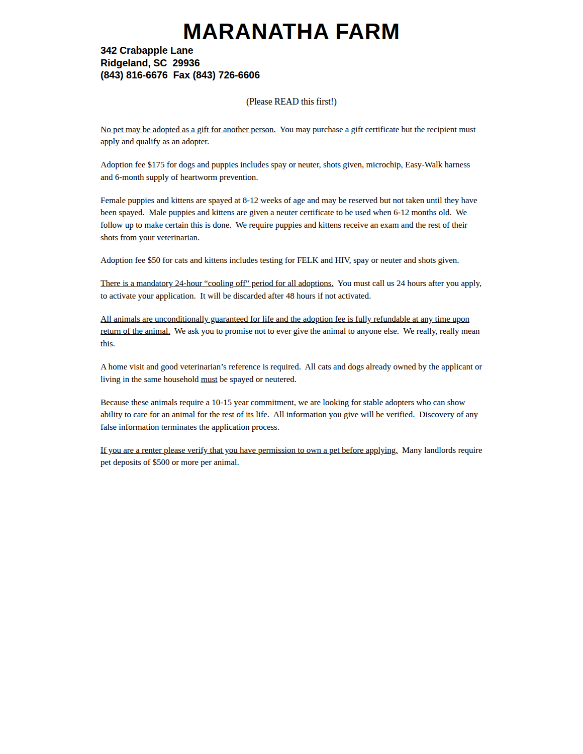MARANATHA FARM
342 Crabapple Lane
Ridgeland, SC 29936
(843) 816-6676 Fax (843) 726-6606
(Please READ this first!)
No pet may be adopted as a gift for another person. You may purchase a gift certificate but the recipient must apply and qualify as an adopter.
Adoption fee $175 for dogs and puppies includes spay or neuter, shots given, microchip, Easy-Walk harness and 6-month supply of heartworm prevention.
Female puppies and kittens are spayed at 8-12 weeks of age and may be reserved but not taken until they have been spayed. Male puppies and kittens are given a neuter certificate to be used when 6-12 months old. We follow up to make certain this is done. We require puppies and kittens receive an exam and the rest of their shots from your veterinarian.
Adoption fee $50 for cats and kittens includes testing for FELK and HIV, spay or neuter and shots given.
There is a mandatory 24-hour “cooling off” period for all adoptions. You must call us 24 hours after you apply, to activate your application. It will be discarded after 48 hours if not activated.
All animals are unconditionally guaranteed for life and the adoption fee is fully refundable at any time upon return of the animal. We ask you to promise not to ever give the animal to anyone else. We really, really mean this.
A home visit and good veterinarian’s reference is required. All cats and dogs already owned by the applicant or living in the same household must be spayed or neutered.
Because these animals require a 10-15 year commitment, we are looking for stable adopters who can show ability to care for an animal for the rest of its life. All information you give will be verified. Discovery of any false information terminates the application process.
If you are a renter please verify that you have permission to own a pet before applying. Many landlords require pet deposits of $500 or more per animal.